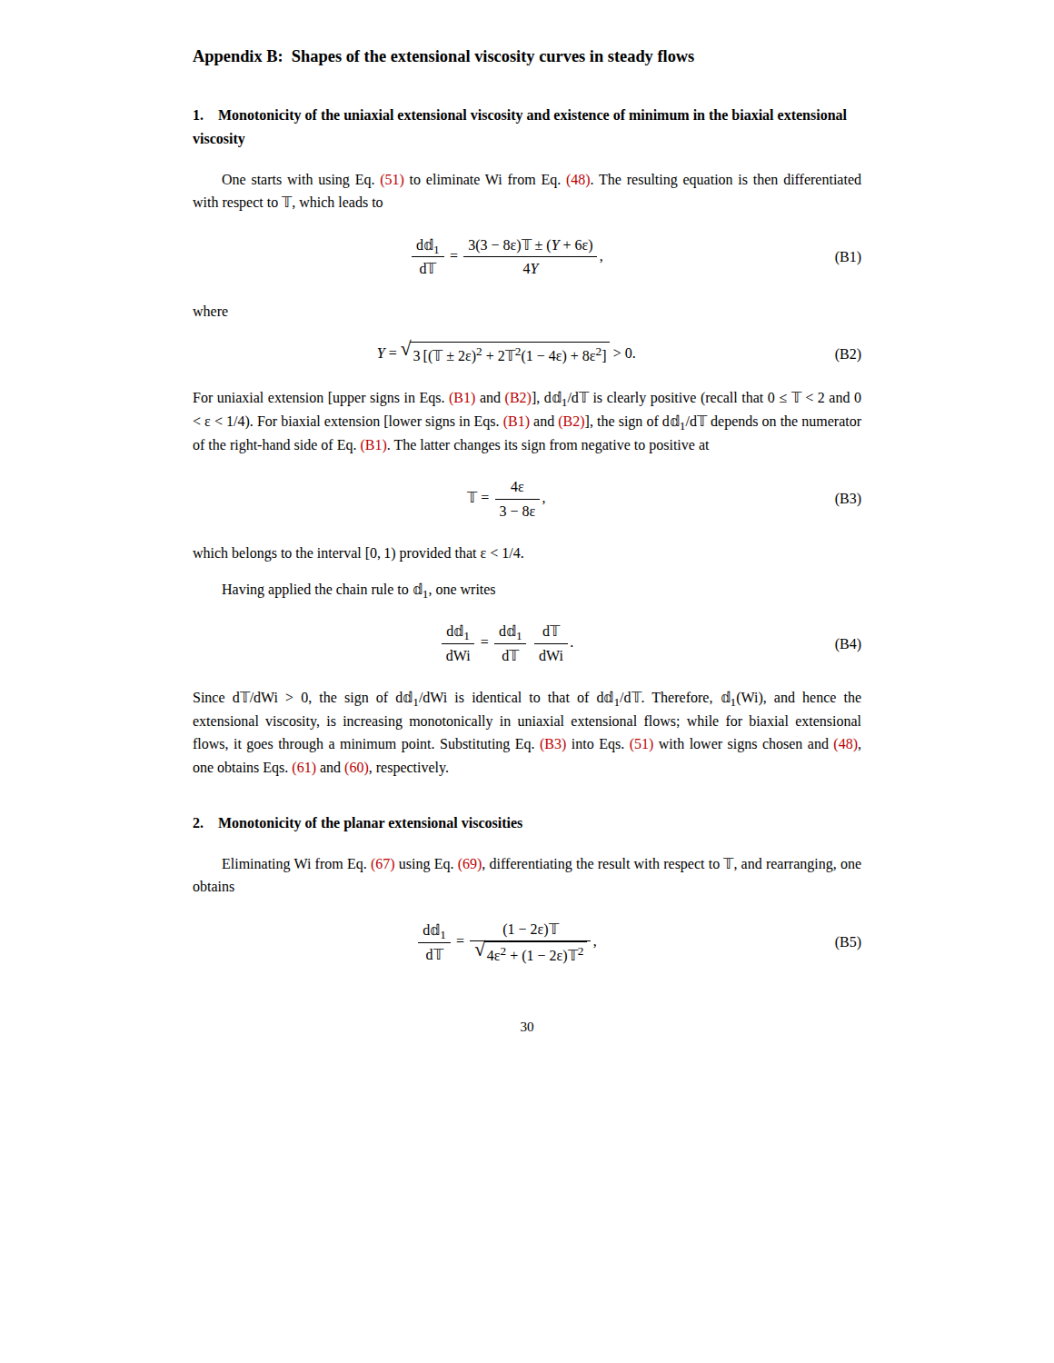Appendix B: Shapes of the extensional viscosity curves in steady flows
1. Monotonicity of the uniaxial extensional viscosity and existence of minimum in the biaxial extensional viscosity
One starts with using Eq. (51) to eliminate Wi from Eq. (48). The resulting equation is then differentiated with respect to 𝕋, which leads to
d𝕕1 d𝕋 = 3(3 − 8ε)𝕋 ± (Y + 6ε) 4Y,
(B1)
where
Y = 3 [(𝕋 ± 2ε)2 + 2𝕋2(1 − 4ε) + 8ε2] > 0.
(B2)
For uniaxial extension [upper signs in Eqs. (B1) and (B2)], d𝕕1/d𝕋 is clearly positive (recall that 0 ≤ 𝕋 < 2 and 0 < ε < 1/4). For biaxial extension [lower signs in Eqs. (B1) and (B2)], the sign of d𝕕1/d𝕋 depends on the numerator of the right-hand side of Eq. (B1). The latter changes its sign from negative to positive at
𝕋 = 4ε 3 − 8ε,
(B3)
which belongs to the interval [0, 1) provided that ε < 1/4.
Having applied the chain rule to 𝕕1, one writes
d𝕕1 dWi = d𝕕1 d𝕋 d𝕋 dWi.
(B4)
Since d𝕋/dWi > 0, the sign of d𝕕1/dWi is identical to that of d𝕕1/d𝕋. Therefore, 𝕕1(Wi), and hence the extensional viscosity, is increasing monotonically in uniaxial extensional flows; while for biaxial extensional flows, it goes through a minimum point. Substituting Eq. (B3) into Eqs. (51) with lower signs chosen and (48), one obtains Eqs. (61) and (60), respectively.
2. Monotonicity of the planar extensional viscosities
Eliminating Wi from Eq. (67) using Eq. (69), differentiating the result with respect to 𝕋, and rearranging, one obtains
d𝕕1 d𝕋 = (1 − 2ε)𝕋 4ε2 + (1 − 2ε)𝕋2,
(B5)
30